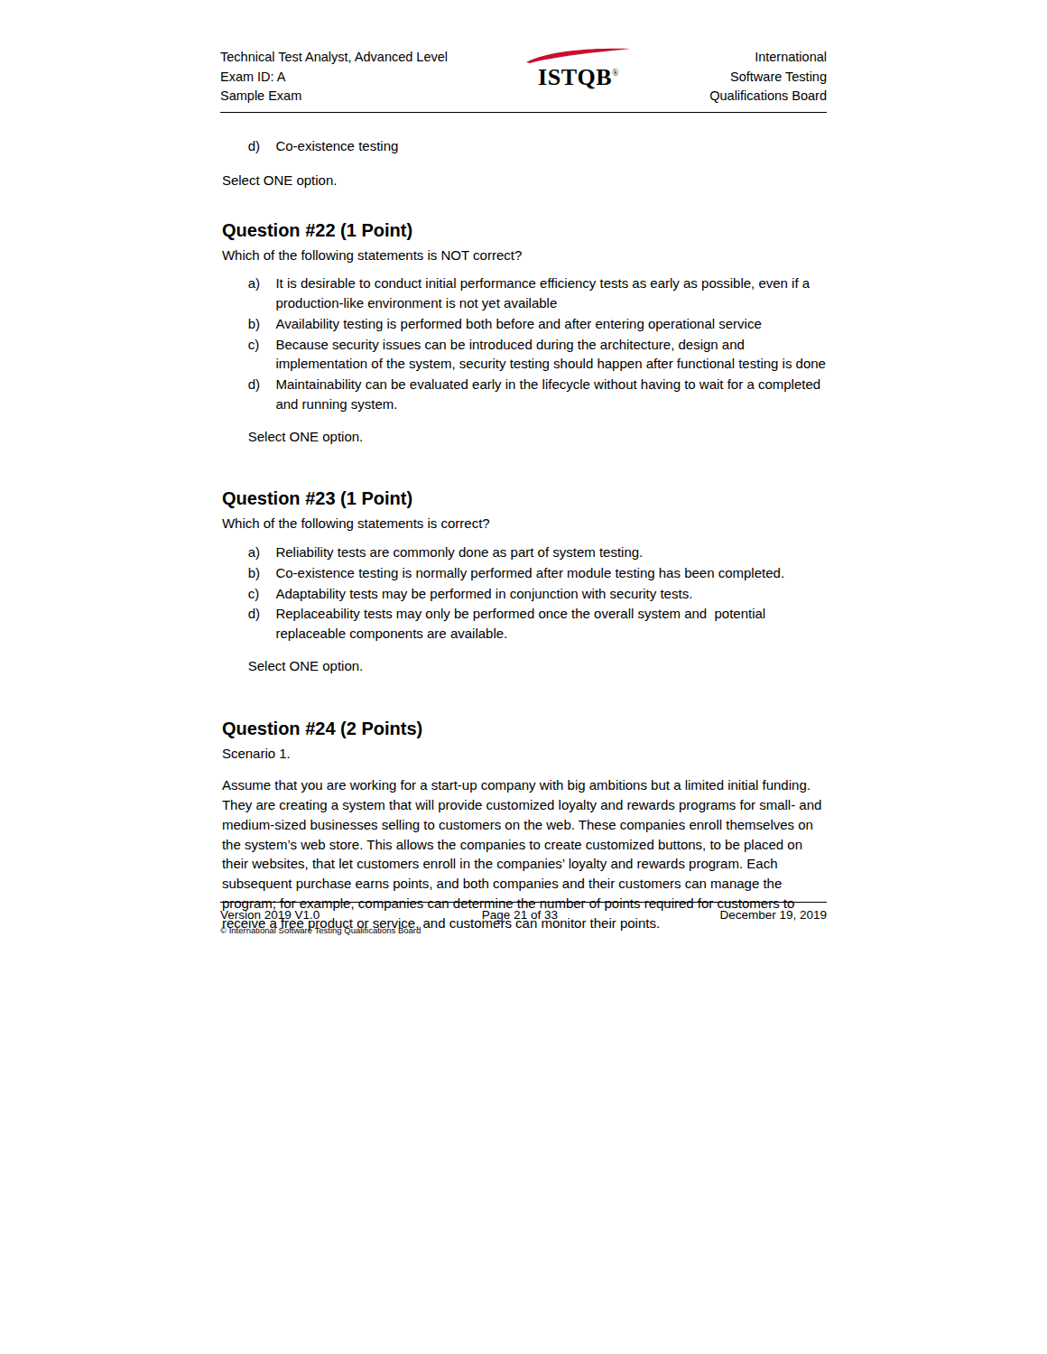Technical Test Analyst, Advanced Level
Exam ID: A
Sample Exam
ISTQB®
International
Software Testing
Qualifications Board
d) Co-existence testing
Select ONE option.
Question #22 (1 Point)
Which of the following statements is NOT correct?
a) It is desirable to conduct initial performance efficiency tests as early as possible, even if a production-like environment is not yet available
b) Availability testing is performed both before and after entering operational service
c) Because security issues can be introduced during the architecture, design and implementation of the system, security testing should happen after functional testing is done
d) Maintainability can be evaluated early in the lifecycle without having to wait for a completed and running system.
Select ONE option.
Question #23 (1 Point)
Which of the following statements is correct?
a) Reliability tests are commonly done as part of system testing.
b) Co-existence testing is normally performed after module testing has been completed.
c) Adaptability tests may be performed in conjunction with security tests.
d) Replaceability tests may only be performed once the overall system and potential replaceable components are available.
Select ONE option.
Question #24 (2 Points)
Scenario 1.
Assume that you are working for a start-up company with big ambitions but a limited initial funding. They are creating a system that will provide customized loyalty and rewards programs for small- and medium-sized businesses selling to customers on the web. These companies enroll themselves on the system’s web store. This allows the companies to create customized buttons, to be placed on their websites, that let customers enroll in the companies’ loyalty and rewards program. Each subsequent purchase earns points, and both companies and their customers can manage the program; for example, companies can determine the number of points required for customers to receive a free product or service, and customers can monitor their points.
Version 2019 V1.0
Page 21 of 33
December 19, 2019
© International Software Testing Qualifications Board